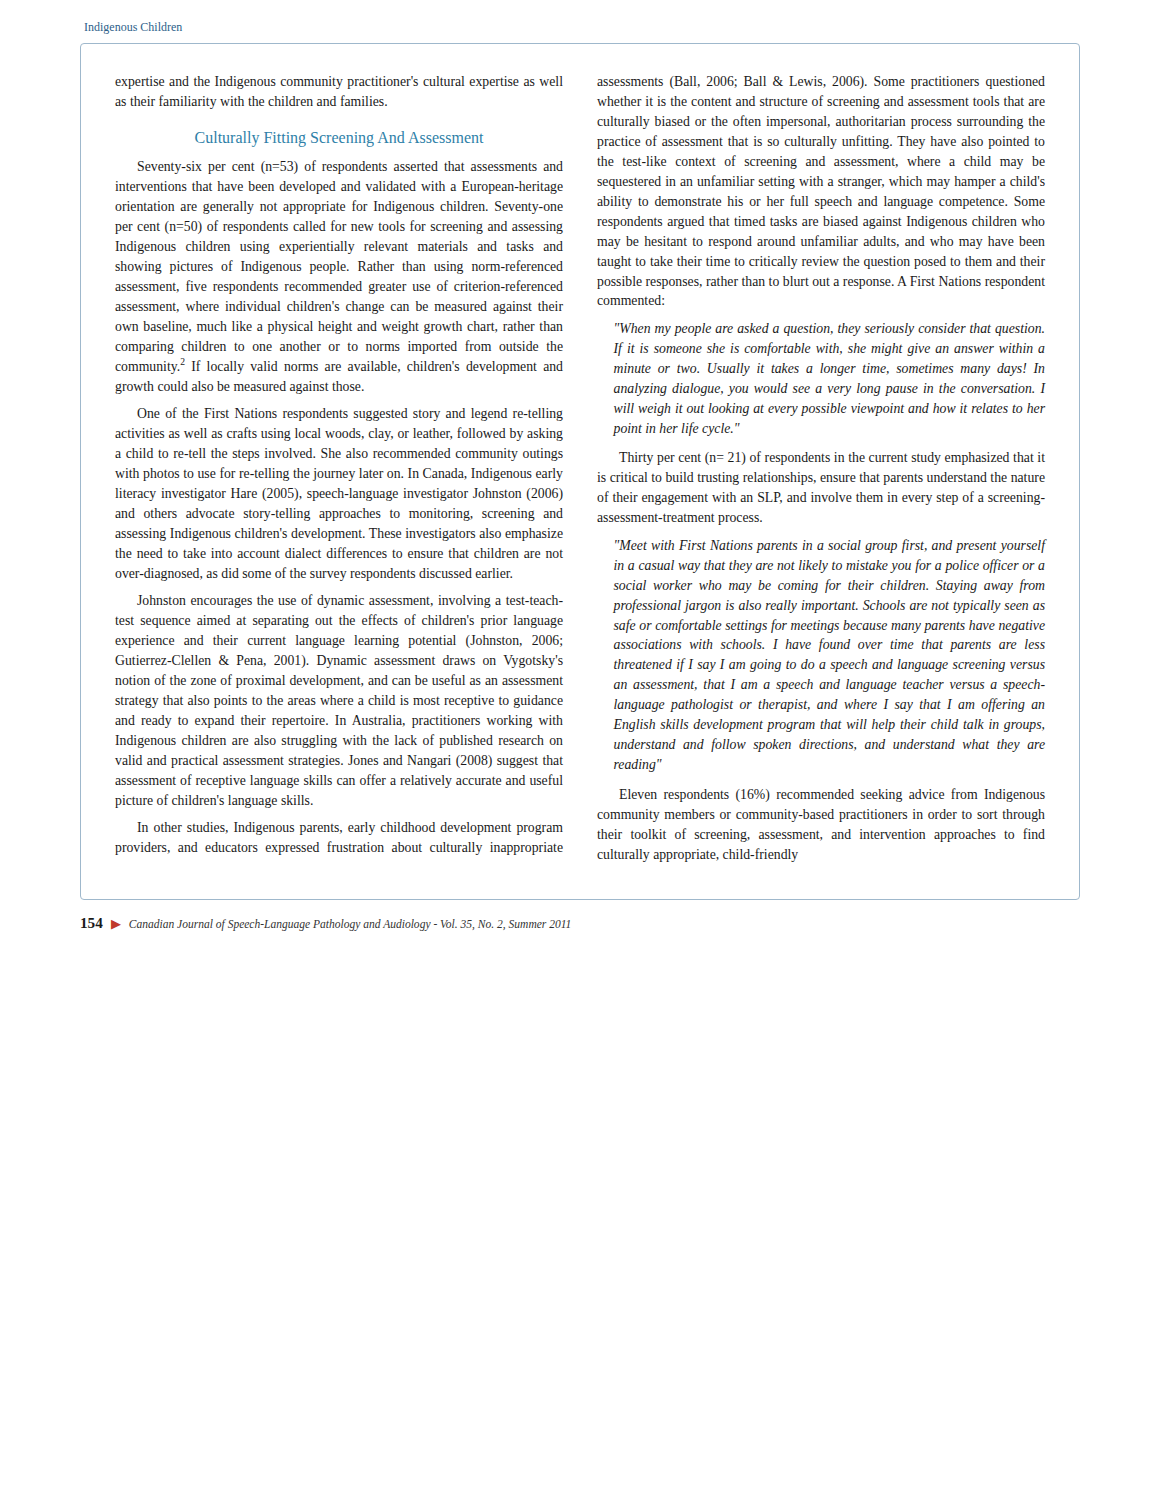Indigenous Children
expertise and the Indigenous community practitioner's cultural expertise as well as their familiarity with the children and families.
Culturally Fitting Screening And Assessment
Seventy-six per cent (n=53) of respondents asserted that assessments and interventions that have been developed and validated with a European-heritage orientation are generally not appropriate for Indigenous children. Seventy-one per cent (n=50) of respondents called for new tools for screening and assessing Indigenous children using experientially relevant materials and tasks and showing pictures of Indigenous people. Rather than using norm-referenced assessment, five respondents recommended greater use of criterion-referenced assessment, where individual children's change can be measured against their own baseline, much like a physical height and weight growth chart, rather than comparing children to one another or to norms imported from outside the community.2 If locally valid norms are available, children's development and growth could also be measured against those.
One of the First Nations respondents suggested story and legend re-telling activities as well as crafts using local woods, clay, or leather, followed by asking a child to re-tell the steps involved. She also recommended community outings with photos to use for re-telling the journey later on. In Canada, Indigenous early literacy investigator Hare (2005), speech-language investigator Johnston (2006) and others advocate story-telling approaches to monitoring, screening and assessing Indigenous children's development. These investigators also emphasize the need to take into account dialect differences to ensure that children are not over-diagnosed, as did some of the survey respondents discussed earlier.
Johnston encourages the use of dynamic assessment, involving a test-teach-test sequence aimed at separating out the effects of children's prior language experience and their current language learning potential (Johnston, 2006; Gutierrez-Clellen & Pena, 2001). Dynamic assessment draws on Vygotsky's notion of the zone of proximal development, and can be useful as an assessment strategy that also points to the areas where a child is most receptive to guidance and ready to expand their repertoire. In Australia, practitioners working with Indigenous children are also struggling with the lack of published research on valid and practical assessment strategies. Jones and Nangari (2008) suggest that assessment of receptive language skills can offer a relatively accurate and useful picture of children's language skills.
In other studies, Indigenous parents, early childhood development program providers, and educators expressed frustration about culturally inappropriate assessments (Ball, 2006; Ball & Lewis, 2006). Some practitioners questioned whether it is the content and structure of screening and assessment tools that are culturally biased or the often impersonal, authoritarian process surrounding the practice of assessment that is so culturally unfitting. They have also pointed to the test-like context of screening and assessment, where a child may be sequestered in an unfamiliar setting with a stranger, which may hamper a child's ability to demonstrate his or her full speech and language competence. Some respondents argued that timed tasks are biased against Indigenous children who may be hesitant to respond around unfamiliar adults, and who may have been taught to take their time to critically review the question posed to them and their possible responses, rather than to blurt out a response. A First Nations respondent commented:
"When my people are asked a question, they seriously consider that question. If it is someone she is comfortable with, she might give an answer within a minute or two. Usually it takes a longer time, sometimes many days! In analyzing dialogue, you would see a very long pause in the conversation. I will weigh it out looking at every possible viewpoint and how it relates to her point in her life cycle."
Thirty per cent (n= 21) of respondents in the current study emphasized that it is critical to build trusting relationships, ensure that parents understand the nature of their engagement with an SLP, and involve them in every step of a screening-assessment-treatment process.
"Meet with First Nations parents in a social group first, and present yourself in a casual way that they are not likely to mistake you for a police officer or a social worker who may be coming for their children. Staying away from professional jargon is also really important. Schools are not typically seen as safe or comfortable settings for meetings because many parents have negative associations with schools. I have found over time that parents are less threatened if I say I am going to do a speech and language screening versus an assessment, that I am a speech and language teacher versus a speech-language pathologist or therapist, and where I say that I am offering an English skills development program that will help their child talk in groups, understand and follow spoken directions, and understand what they are reading"
Eleven respondents (16%) recommended seeking advice from Indigenous community members or community-based practitioners in order to sort through their toolkit of screening, assessment, and intervention approaches to find culturally appropriate, child-friendly
154 ▶ Canadian Journal of Speech-Language Pathology and Audiology - Vol. 35, No. 2, Summer 2011